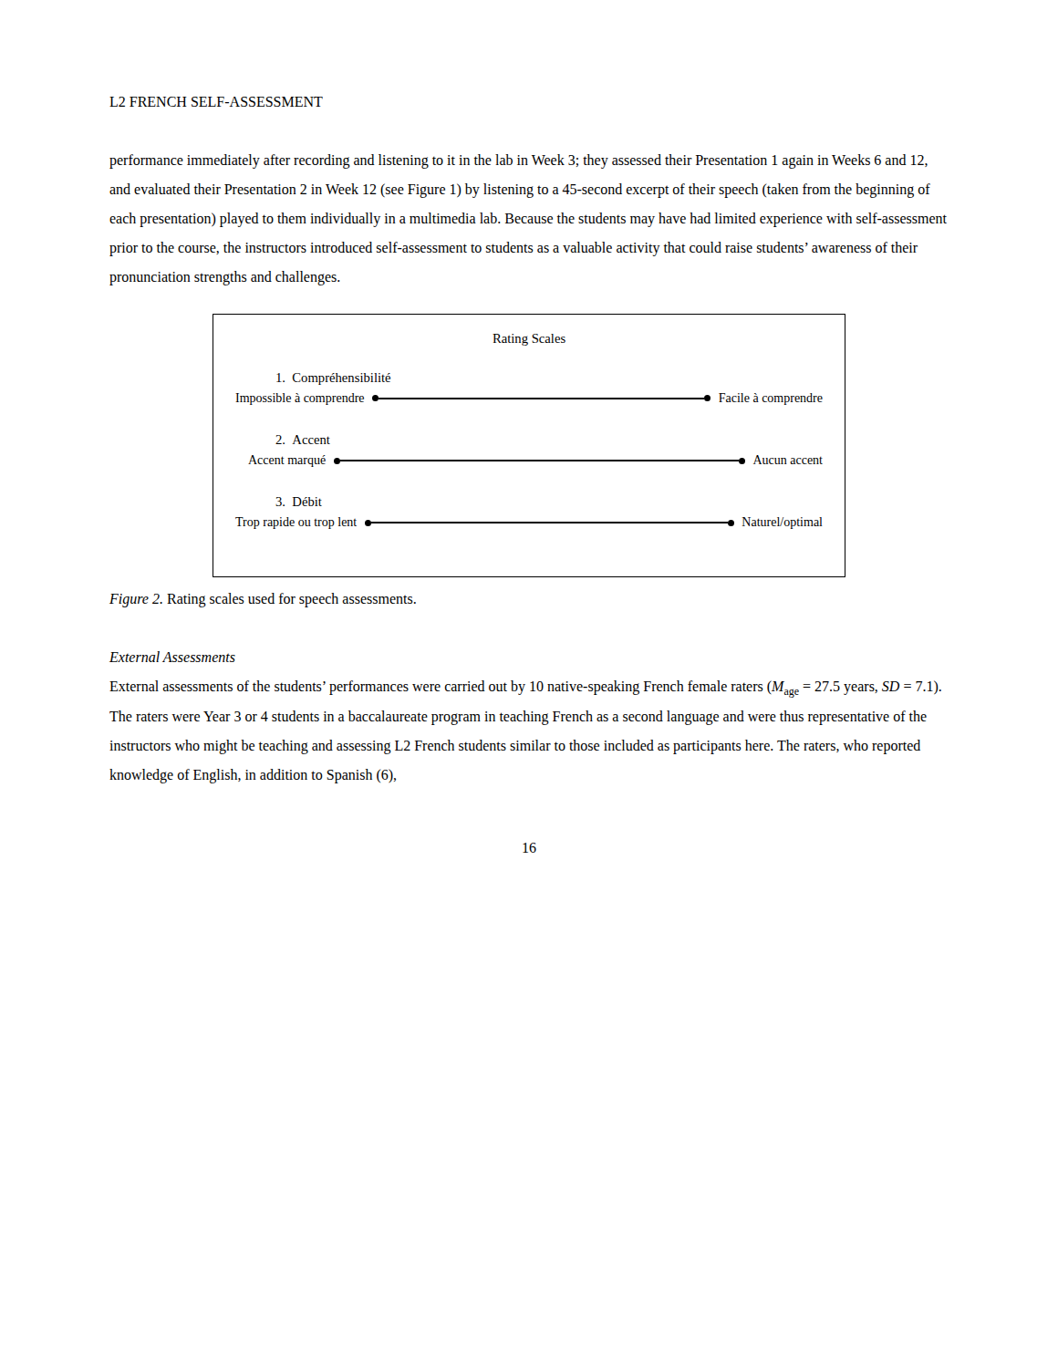L2 FRENCH SELF-ASSESSMENT
performance immediately after recording and listening to it in the lab in Week 3; they assessed their Presentation 1 again in Weeks 6 and 12, and evaluated their Presentation 2 in Week 12 (see Figure 1) by listening to a 45-second excerpt of their speech (taken from the beginning of each presentation) played to them individually in a multimedia lab. Because the students may have had limited experience with self-assessment prior to the course, the instructors introduced self-assessment to students as a valuable activity that could raise students’ awareness of their pronunciation strengths and challenges.
Rating Scales
1. Compréhensibilité
Impossible à comprendre Facile à comprendre
2. Accent
Accent marqué Aucun accent
3. Débit
Trop rapide ou trop lent Naturel/optimal
Figure 2. Rating scales used for speech assessments.
External Assessments
External assessments of the students’ performances were carried out by 10 native-speaking French female raters (Mage = 27.5 years, SD = 7.1). The raters were Year 3 or 4 students in a baccalaureate program in teaching French as a second language and were thus representative of the instructors who might be teaching and assessing L2 French students similar to those included as participants here. The raters, who reported knowledge of English, in addition to Spanish (6),
16